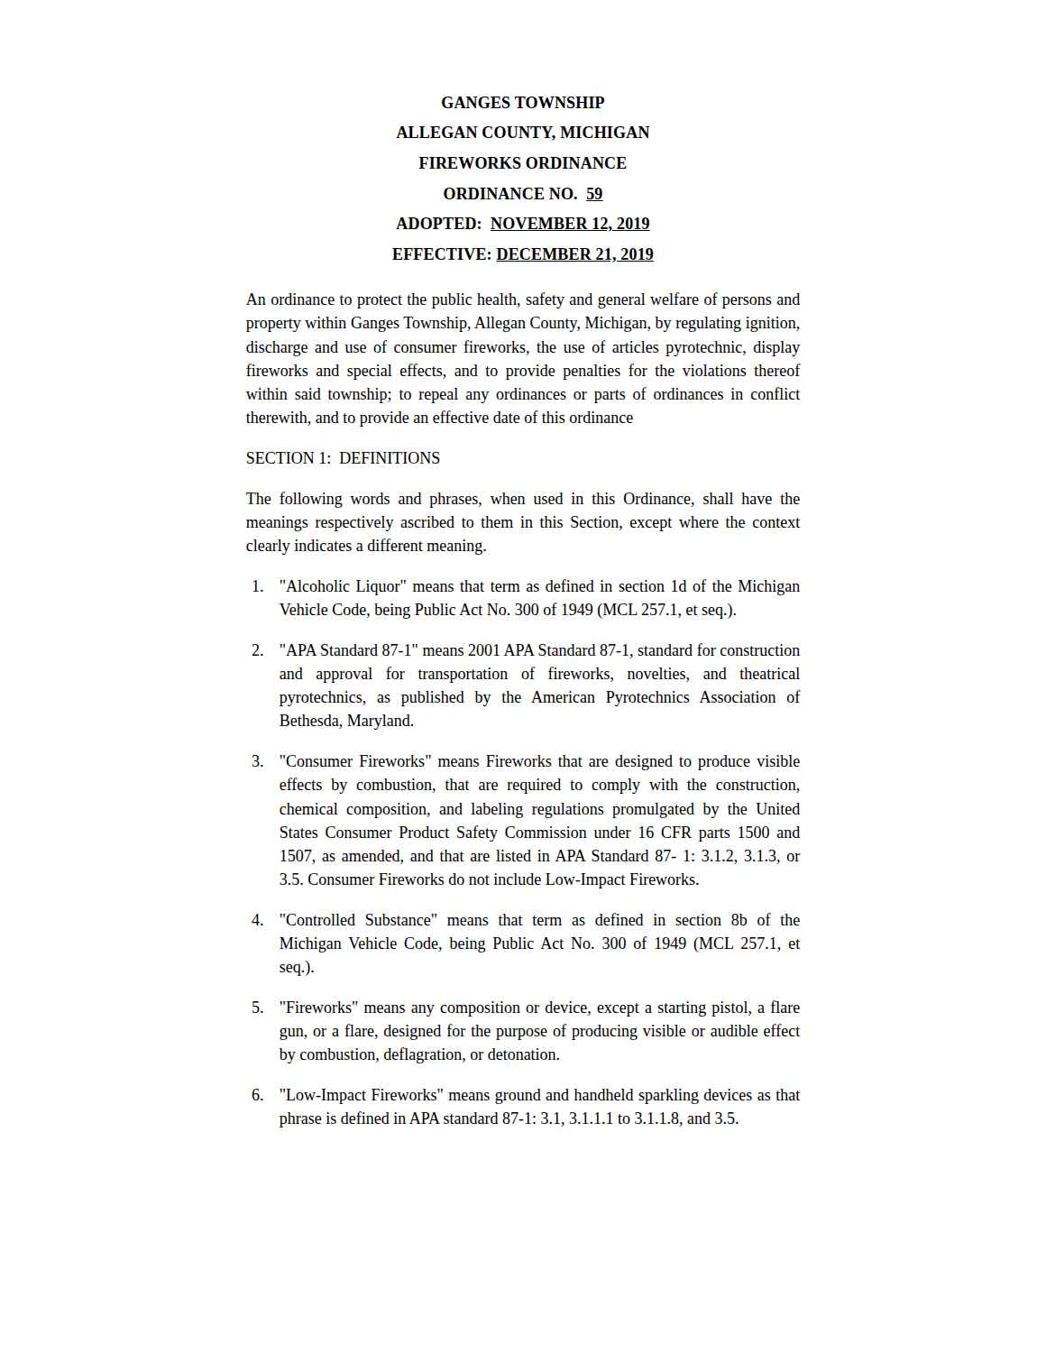GANGES TOWNSHIP
ALLEGAN COUNTY, MICHIGAN
FIREWORKS ORDINANCE
ORDINANCE NO. 59
ADOPTED: NOVEMBER 12, 2019
EFFECTIVE: DECEMBER 21, 2019
An ordinance to protect the public health, safety and general welfare of persons and property within Ganges Township, Allegan County, Michigan, by regulating ignition, discharge and use of consumer fireworks, the use of articles pyrotechnic, display fireworks and special effects, and to provide penalties for the violations thereof within said township; to repeal any ordinances or parts of ordinances in conflict therewith, and to provide an effective date of this ordinance
SECTION 1: DEFINITIONS
The following words and phrases, when used in this Ordinance, shall have the meanings respectively ascribed to them in this Section, except where the context clearly indicates a different meaning.
"Alcoholic Liquor" means that term as defined in section 1d of the Michigan Vehicle Code, being Public Act No. 300 of 1949 (MCL 257.1, et seq.).
"APA Standard 87-1" means 2001 APA Standard 87-1, standard for construction and approval for transportation of fireworks, novelties, and theatrical pyrotechnics, as published by the American Pyrotechnics Association of Bethesda, Maryland.
"Consumer Fireworks" means Fireworks that are designed to produce visible effects by combustion, that are required to comply with the construction, chemical composition, and labeling regulations promulgated by the United States Consumer Product Safety Commission under 16 CFR parts 1500 and 1507, as amended, and that are listed in APA Standard 87- 1: 3.1.2, 3.1.3, or 3.5. Consumer Fireworks do not include Low-Impact Fireworks.
"Controlled Substance" means that term as defined in section 8b of the Michigan Vehicle Code, being Public Act No. 300 of 1949 (MCL 257.1, et seq.).
"Fireworks" means any composition or device, except a starting pistol, a flare gun, or a flare, designed for the purpose of producing visible or audible effect by combustion, deflagration, or detonation.
"Low-Impact Fireworks" means ground and handheld sparkling devices as that phrase is defined in APA standard 87-1: 3.1, 3.1.1.1 to 3.1.1.8, and 3.5.